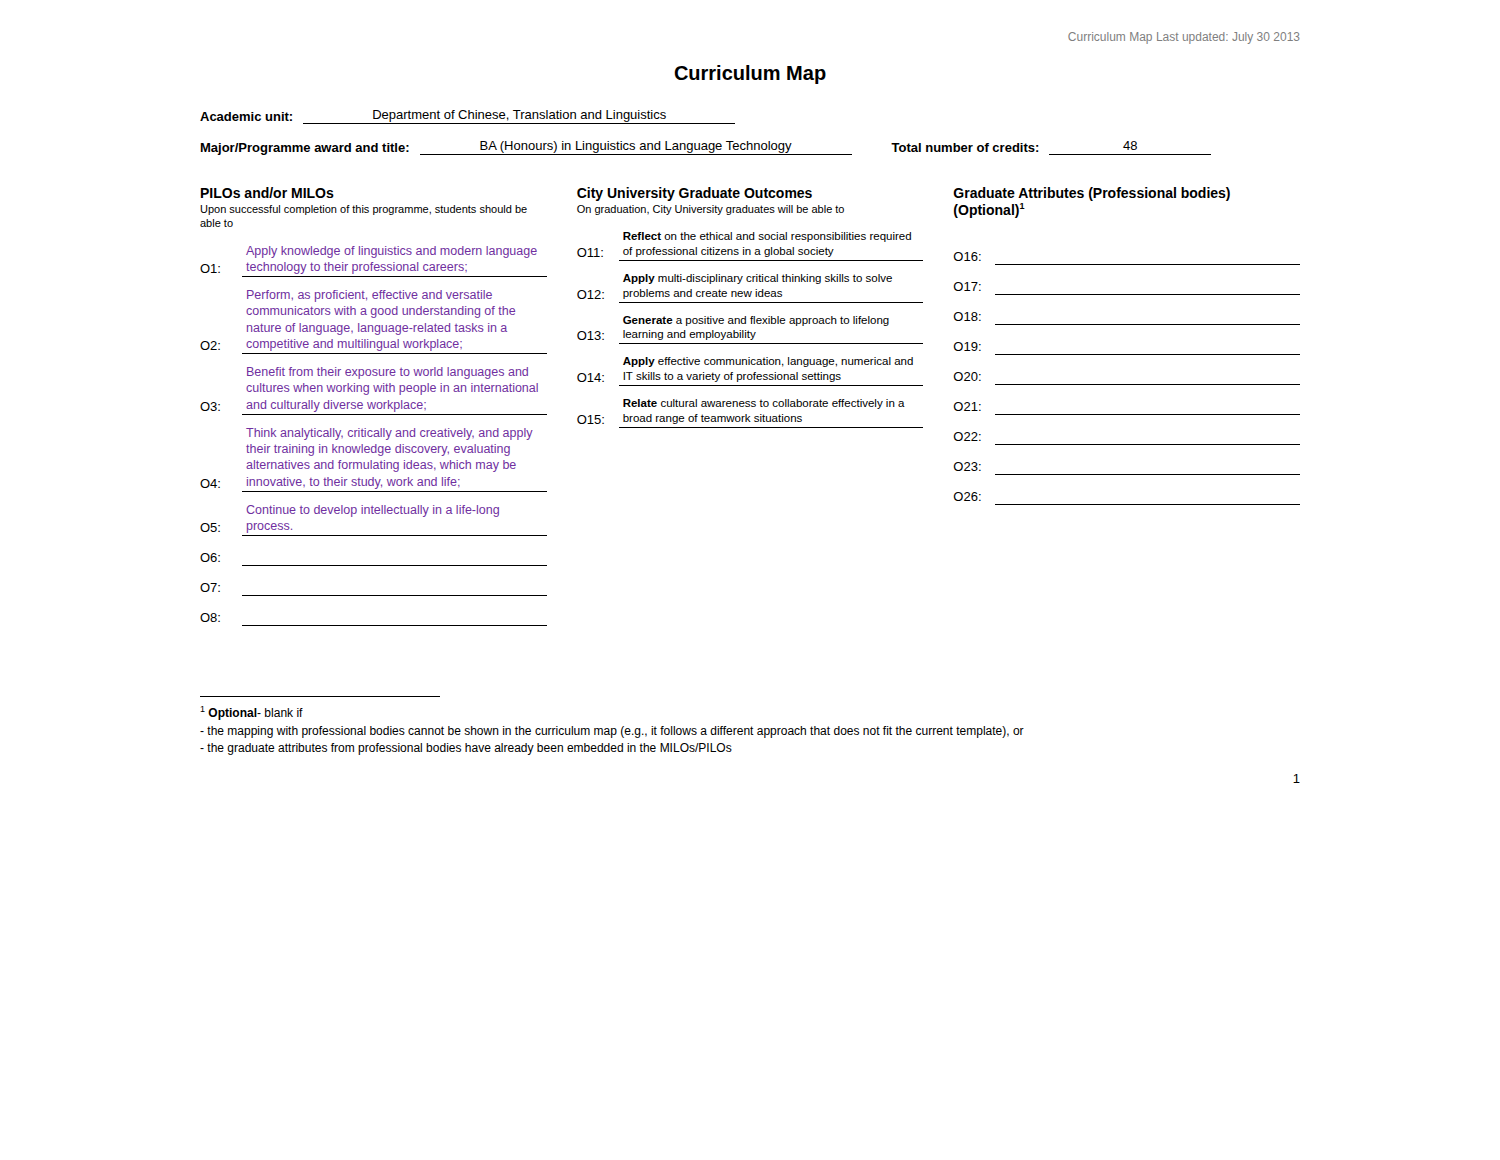Curriculum Map Last updated: July 30 2013
Curriculum Map
Academic unit: Department of Chinese, Translation and Linguistics
Major/Programme award and title: BA (Honours) in Linguistics and Language Technology Total number of credits: 48
PILOs and/or MILOs
Upon successful completion of this programme, students should be able to
O1: Apply knowledge of linguistics and modern language technology to their professional careers;
O2: Perform, as proficient, effective and versatile communicators with a good understanding of the nature of language, language-related tasks in a competitive and multilingual workplace;
O3: Benefit from their exposure to world languages and cultures when working with people in an international and culturally diverse workplace;
O4: Think analytically, critically and creatively, and apply their training in knowledge discovery, evaluating alternatives and formulating ideas, which may be innovative, to their study, work and life;
O5: Continue to develop intellectually in a life-long process.
O6:
O7:
O8:
City University Graduate Outcomes
On graduation, City University graduates will be able to
O11: Reflect on the ethical and social responsibilities required of professional citizens in a global society
O12: Apply multi-disciplinary critical thinking skills to solve problems and create new ideas
O13: Generate a positive and flexible approach to lifelong learning and employability
O14: Apply effective communication, language, numerical and IT skills to a variety of professional settings
O15: Relate cultural awareness to collaborate effectively in a broad range of teamwork situations
Graduate Attributes (Professional bodies)(Optional)1
O16:
O17:
O18:
O19:
O20:
O21:
O22:
O23:
O26:
1 Optional- blank if
- the mapping with professional bodies cannot be shown in the curriculum map (e.g., it follows a different approach that does not fit the current template), or
- the graduate attributes from professional bodies have already been embedded in the MILOs/PILOs
1